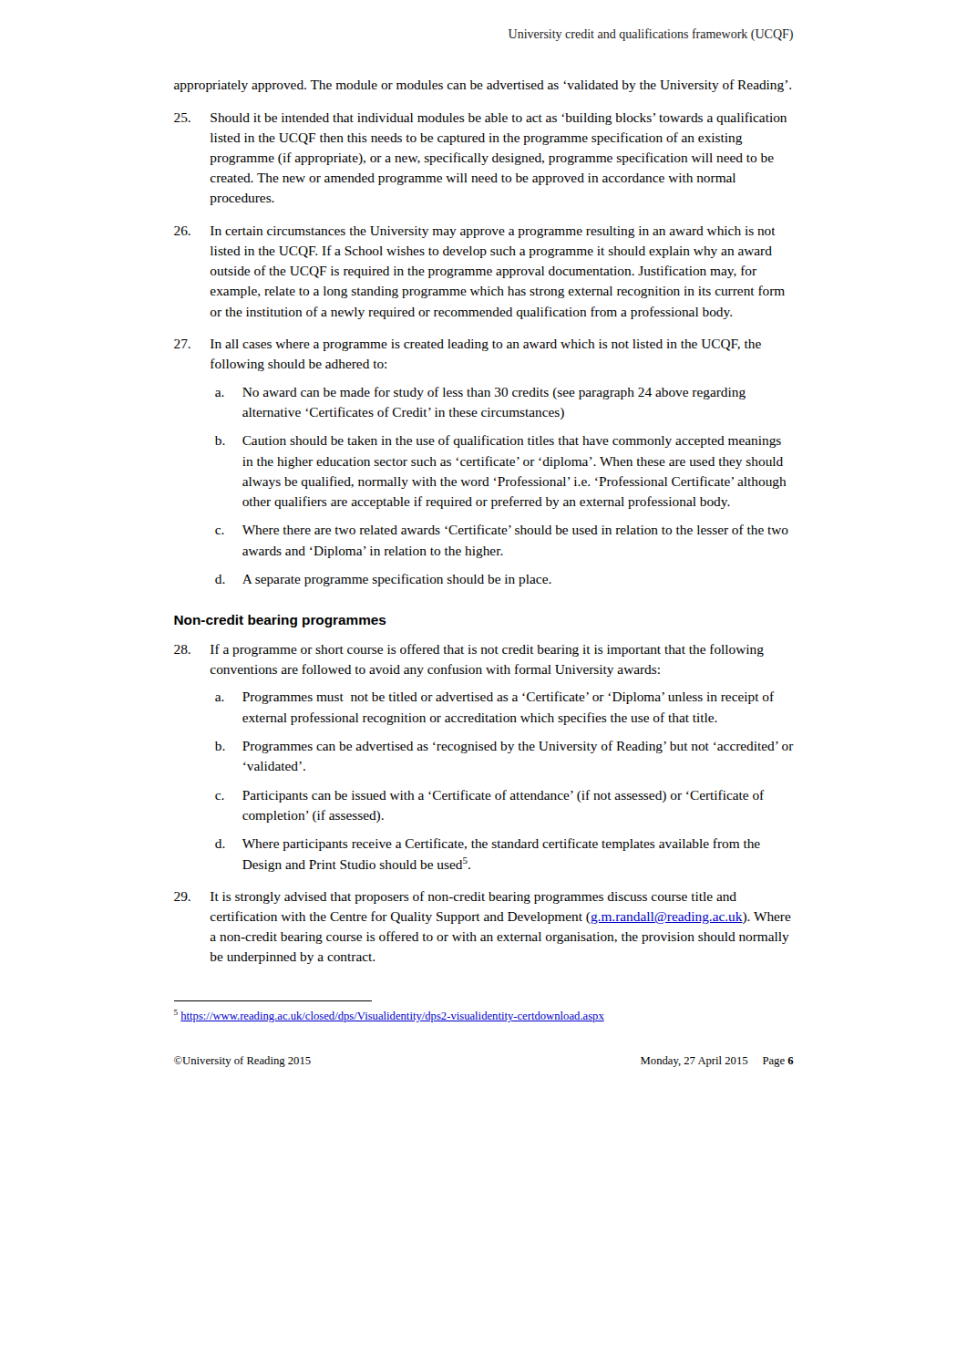University credit and qualifications framework (UCQF)
appropriately approved. The module or modules can be advertised as ‘validated by the University of Reading’.
25. Should it be intended that individual modules be able to act as ‘building blocks’ towards a qualification listed in the UCQF then this needs to be captured in the programme specification of an existing programme (if appropriate), or a new, specifically designed, programme specification will need to be created. The new or amended programme will need to be approved in accordance with normal procedures.
26. In certain circumstances the University may approve a programme resulting in an award which is not listed in the UCQF. If a School wishes to develop such a programme it should explain why an award outside of the UCQF is required in the programme approval documentation. Justification may, for example, relate to a long standing programme which has strong external recognition in its current form or the institution of a newly required or recommended qualification from a professional body.
27. In all cases where a programme is created leading to an award which is not listed in the UCQF, the following should be adhered to:
a. No award can be made for study of less than 30 credits (see paragraph 24 above regarding alternative ‘Certificates of Credit’ in these circumstances)
b. Caution should be taken in the use of qualification titles that have commonly accepted meanings in the higher education sector such as ‘certificate’ or ‘diploma’. When these are used they should always be qualified, normally with the word ‘Professional’ i.e. ‘Professional Certificate’ although other qualifiers are acceptable if required or preferred by an external professional body.
c. Where there are two related awards ‘Certificate’ should be used in relation to the lesser of the two awards and ‘Diploma’ in relation to the higher.
d. A separate programme specification should be in place.
Non-credit bearing programmes
28. If a programme or short course is offered that is not credit bearing it is important that the following conventions are followed to avoid any confusion with formal University awards:
a. Programmes must not be titled or advertised as a ‘Certificate’ or ‘Diploma’ unless in receipt of external professional recognition or accreditation which specifies the use of that title.
b. Programmes can be advertised as ‘recognised by the University of Reading’ but not ‘accredited’ or ‘validated’.
c. Participants can be issued with a ‘Certificate of attendance’ (if not assessed) or ‘Certificate of completion’ (if assessed).
d. Where participants receive a Certificate, the standard certificate templates available from the Design and Print Studio should be used5.
29. It is strongly advised that proposers of non-credit bearing programmes discuss course title and certification with the Centre for Quality Support and Development (g.m.randall@reading.ac.uk). Where a non-credit bearing course is offered to or with an external organisation, the provision should normally be underpinned by a contract.
5 https://www.reading.ac.uk/closed/dps/Visualidentity/dps2-visualidentity-certdownload.aspx
©University of Reading 2015 Monday, 27 April 2015 Page 6